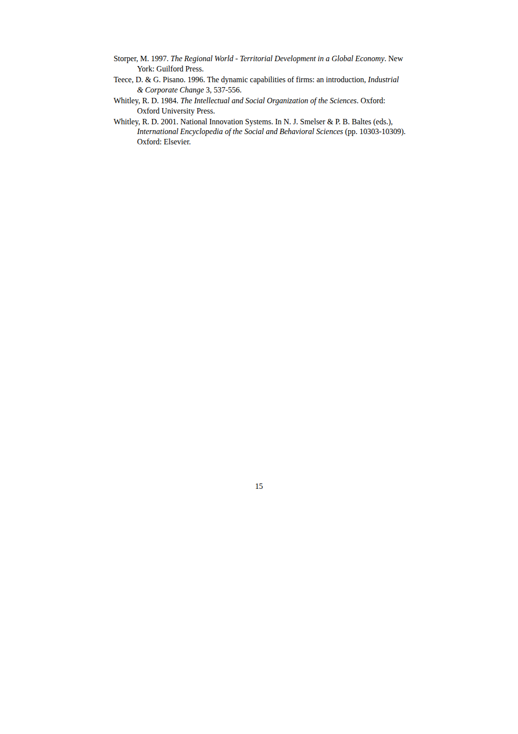Storper, M. 1997. The Regional World - Territorial Development in a Global Economy. New York: Guilford Press.
Teece, D. & G. Pisano. 1996. The dynamic capabilities of firms: an introduction, Industrial & Corporate Change 3, 537-556.
Whitley, R. D. 1984. The Intellectual and Social Organization of the Sciences. Oxford: Oxford University Press.
Whitley, R. D. 2001. National Innovation Systems. In N. J. Smelser & P. B. Baltes (eds.), International Encyclopedia of the Social and Behavioral Sciences (pp. 10303-10309). Oxford: Elsevier.
15